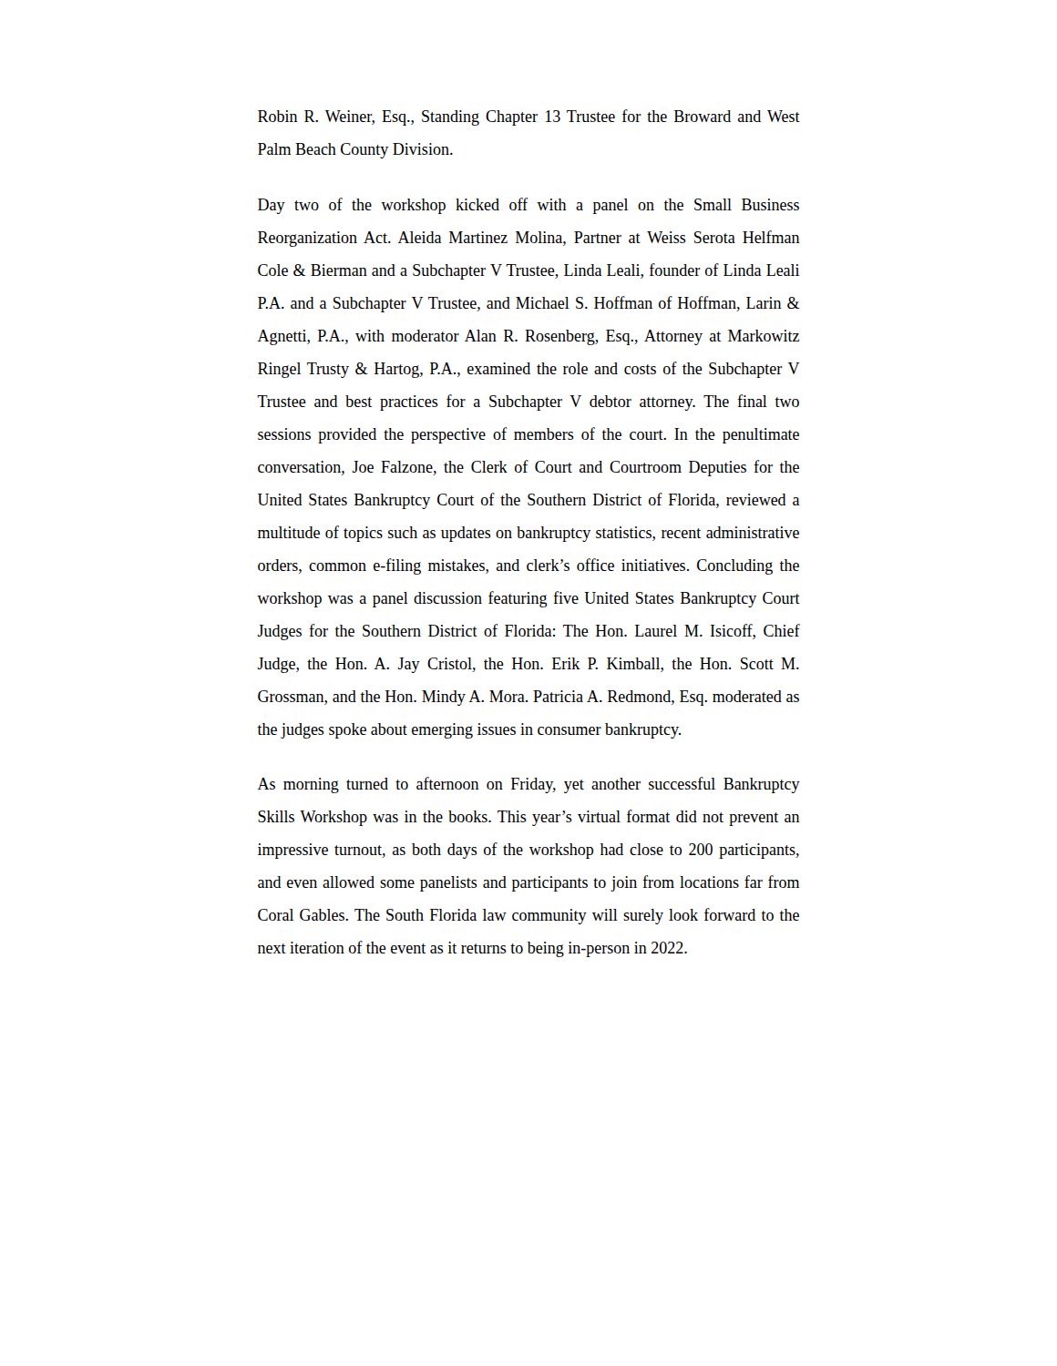Robin R. Weiner, Esq., Standing Chapter 13 Trustee for the Broward and West Palm Beach County Division.
Day two of the workshop kicked off with a panel on the Small Business Reorganization Act. Aleida Martinez Molina, Partner at Weiss Serota Helfman Cole & Bierman and a Subchapter V Trustee, Linda Leali, founder of Linda Leali P.A. and a Subchapter V Trustee, and Michael S. Hoffman of Hoffman, Larin & Agnetti, P.A., with moderator Alan R. Rosenberg, Esq., Attorney at Markowitz Ringel Trusty & Hartog, P.A., examined the role and costs of the Subchapter V Trustee and best practices for a Subchapter V debtor attorney. The final two sessions provided the perspective of members of the court. In the penultimate conversation, Joe Falzone, the Clerk of Court and Courtroom Deputies for the United States Bankruptcy Court of the Southern District of Florida, reviewed a multitude of topics such as updates on bankruptcy statistics, recent administrative orders, common e-filing mistakes, and clerk’s office initiatives. Concluding the workshop was a panel discussion featuring five United States Bankruptcy Court Judges for the Southern District of Florida: The Hon. Laurel M. Isicoff, Chief Judge, the Hon. A. Jay Cristol, the Hon. Erik P. Kimball, the Hon. Scott M. Grossman, and the Hon. Mindy A. Mora. Patricia A. Redmond, Esq. moderated as the judges spoke about emerging issues in consumer bankruptcy.
As morning turned to afternoon on Friday, yet another successful Bankruptcy Skills Workshop was in the books. This year’s virtual format did not prevent an impressive turnout, as both days of the workshop had close to 200 participants, and even allowed some panelists and participants to join from locations far from Coral Gables. The South Florida law community will surely look forward to the next iteration of the event as it returns to being in-person in 2022.